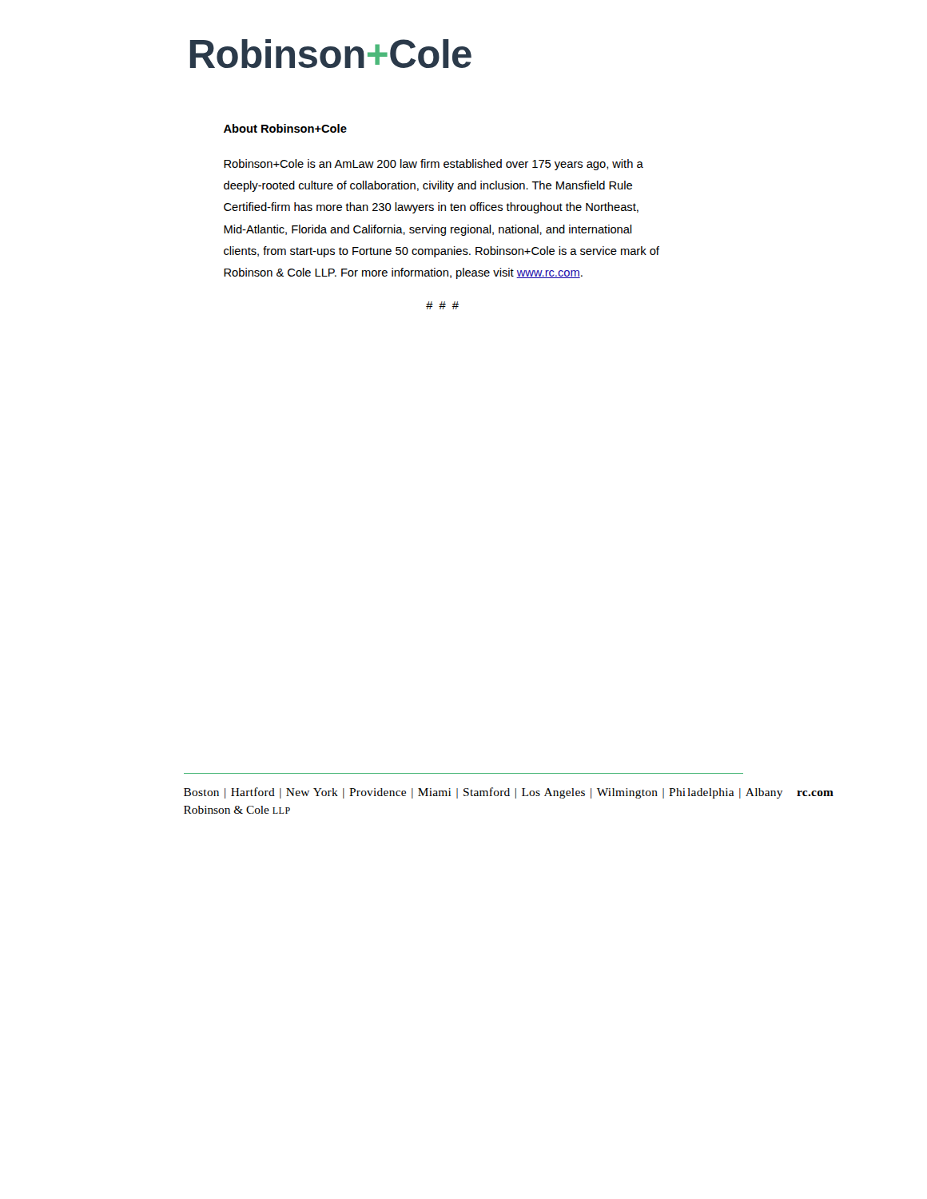Robinson+Cole
About Robinson+Cole
Robinson+Cole is an AmLaw 200 law firm established over 175 years ago, with a deeply-rooted culture of collaboration, civility and inclusion. The Mansfield Rule Certified-firm has more than 230 lawyers in ten offices throughout the Northeast, Mid-Atlantic, Florida and California, serving regional, national, and international clients, from start-ups to Fortune 50 companies. Robinson+Cole is a service mark of Robinson & Cole LLP. For more information, please visit www.rc.com.
# # #
Boston|Hartford|New York|Providence|Miami|Stamford|Los Angeles|Wilmington|Phi ladelphia|Albanyrc.com
Robinson & Cole LLP